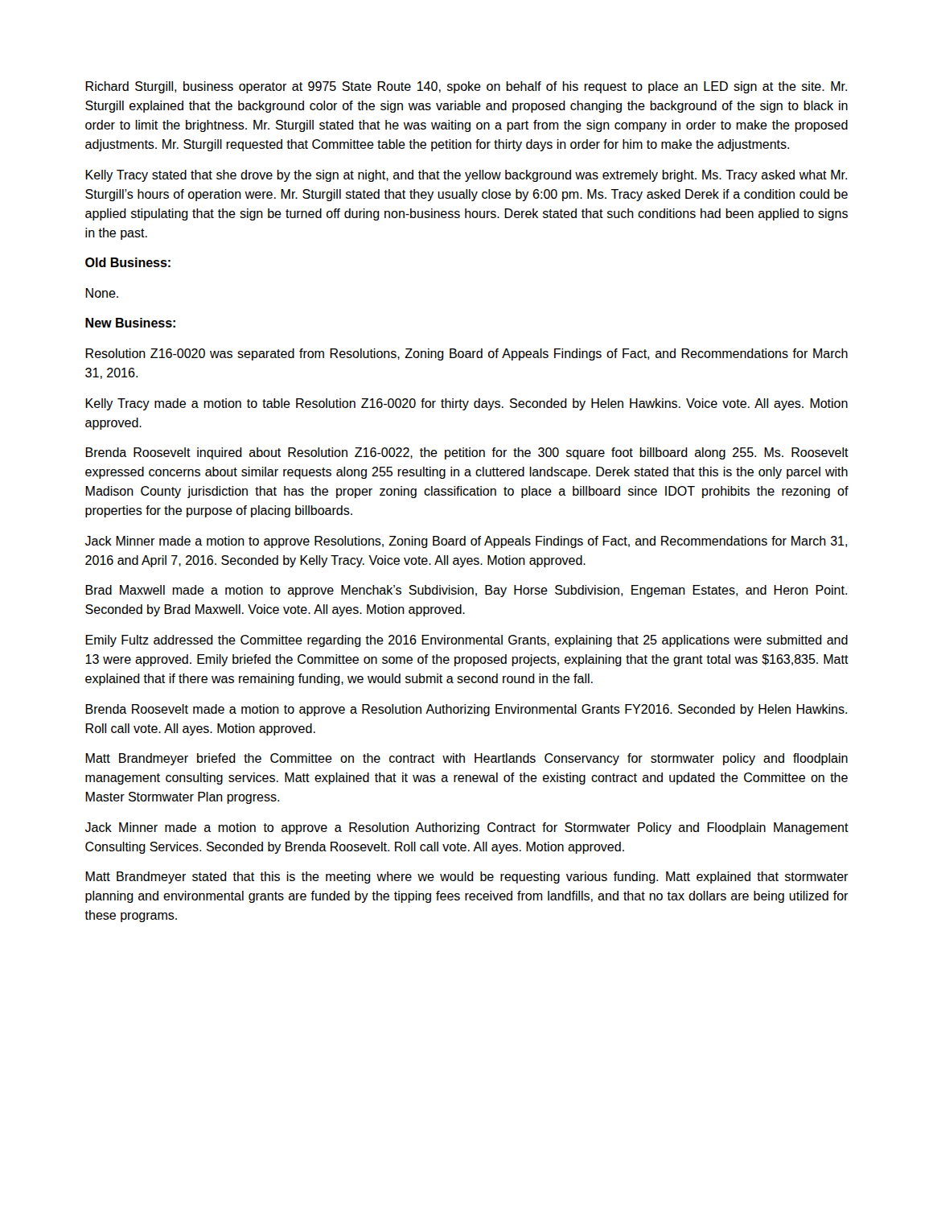Richard Sturgill, business operator at 9975 State Route 140, spoke on behalf of his request to place an LED sign at the site. Mr. Sturgill explained that the background color of the sign was variable and proposed changing the background of the sign to black in order to limit the brightness. Mr. Sturgill stated that he was waiting on a part from the sign company in order to make the proposed adjustments. Mr. Sturgill requested that Committee table the petition for thirty days in order for him to make the adjustments.
Kelly Tracy stated that she drove by the sign at night, and that the yellow background was extremely bright. Ms. Tracy asked what Mr. Sturgill’s hours of operation were. Mr. Sturgill stated that they usually close by 6:00 pm. Ms. Tracy asked Derek if a condition could be applied stipulating that the sign be turned off during non-business hours. Derek stated that such conditions had been applied to signs in the past.
Old Business:
None.
New Business:
Resolution Z16-0020 was separated from Resolutions, Zoning Board of Appeals Findings of Fact, and Recommendations for March 31, 2016.
Kelly Tracy made a motion to table Resolution Z16-0020 for thirty days. Seconded by Helen Hawkins. Voice vote. All ayes. Motion approved.
Brenda Roosevelt inquired about Resolution Z16-0022, the petition for the 300 square foot billboard along 255. Ms. Roosevelt expressed concerns about similar requests along 255 resulting in a cluttered landscape. Derek stated that this is the only parcel with Madison County jurisdiction that has the proper zoning classification to place a billboard since IDOT prohibits the rezoning of properties for the purpose of placing billboards.
Jack Minner made a motion to approve Resolutions, Zoning Board of Appeals Findings of Fact, and Recommendations for March 31, 2016 and April 7, 2016. Seconded by Kelly Tracy. Voice vote. All ayes. Motion approved.
Brad Maxwell made a motion to approve Menchak’s Subdivision, Bay Horse Subdivision, Engeman Estates, and Heron Point. Seconded by Brad Maxwell. Voice vote. All ayes. Motion approved.
Emily Fultz addressed the Committee regarding the 2016 Environmental Grants, explaining that 25 applications were submitted and 13 were approved. Emily briefed the Committee on some of the proposed projects, explaining that the grant total was $163,835. Matt explained that if there was remaining funding, we would submit a second round in the fall.
Brenda Roosevelt made a motion to approve a Resolution Authorizing Environmental Grants FY2016. Seconded by Helen Hawkins. Roll call vote. All ayes. Motion approved.
Matt Brandmeyer briefed the Committee on the contract with Heartlands Conservancy for stormwater policy and floodplain management consulting services. Matt explained that it was a renewal of the existing contract and updated the Committee on the Master Stormwater Plan progress.
Jack Minner made a motion to approve a Resolution Authorizing Contract for Stormwater Policy and Floodplain Management Consulting Services. Seconded by Brenda Roosevelt. Roll call vote. All ayes. Motion approved.
Matt Brandmeyer stated that this is the meeting where we would be requesting various funding. Matt explained that stormwater planning and environmental grants are funded by the tipping fees received from landfills, and that no tax dollars are being utilized for these programs.